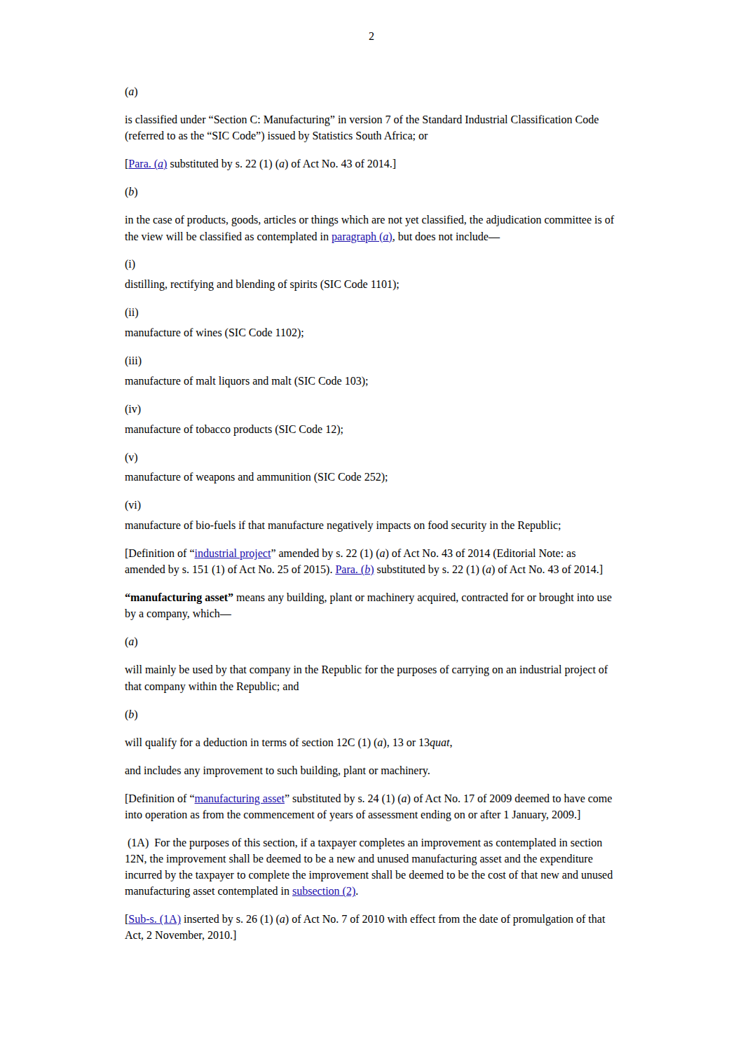2
(a)
is classified under “Section C: Manufacturing” in version 7 of the Standard Industrial Classification Code (referred to as the “SIC Code”) issued by Statistics South Africa; or
[Para. (a) substituted by s. 22 (1) (a) of Act No. 43 of 2014.]
(b)
in the case of products, goods, articles or things which are not yet classified, the adjudication committee is of the view will be classified as contemplated in paragraph (a), but does not include—
(i)
distilling, rectifying and blending of spirits (SIC Code 1101);
(ii)
manufacture of wines (SIC Code 1102);
(iii)
manufacture of malt liquors and malt (SIC Code 103);
(iv)
manufacture of tobacco products (SIC Code 12);
(v)
manufacture of weapons and ammunition (SIC Code 252);
(vi)
manufacture of bio-fuels if that manufacture negatively impacts on food security in the Republic;
[Definition of “industrial project” amended by s. 22 (1) (a) of Act No. 43 of 2014 (Editorial Note: as amended by s. 151 (1) of Act No. 25 of 2015). Para. (b) substituted by s. 22 (1) (a) of Act No. 43 of 2014.]
“manufacturing asset” means any building, plant or machinery acquired, contracted for or brought into use by a company, which—
(a)
will mainly be used by that company in the Republic for the purposes of carrying on an industrial project of that company within the Republic; and
(b)
will qualify for a deduction in terms of section 12C (1) (a), 13 or 13quat,
and includes any improvement to such building, plant or machinery.
[Definition of “manufacturing asset” substituted by s. 24 (1) (a) of Act No. 17 of 2009 deemed to have come into operation as from the commencement of years of assessment ending on or after 1 January, 2009.]
(1A) For the purposes of this section, if a taxpayer completes an improvement as contemplated in section 12N, the improvement shall be deemed to be a new and unused manufacturing asset and the expenditure incurred by the taxpayer to complete the improvement shall be deemed to be the cost of that new and unused manufacturing asset contemplated in subsection (2).
[Sub-s. (1A) inserted by s. 26 (1) (a) of Act No. 7 of 2010 with effect from the date of promulgation of that Act, 2 November, 2010.]